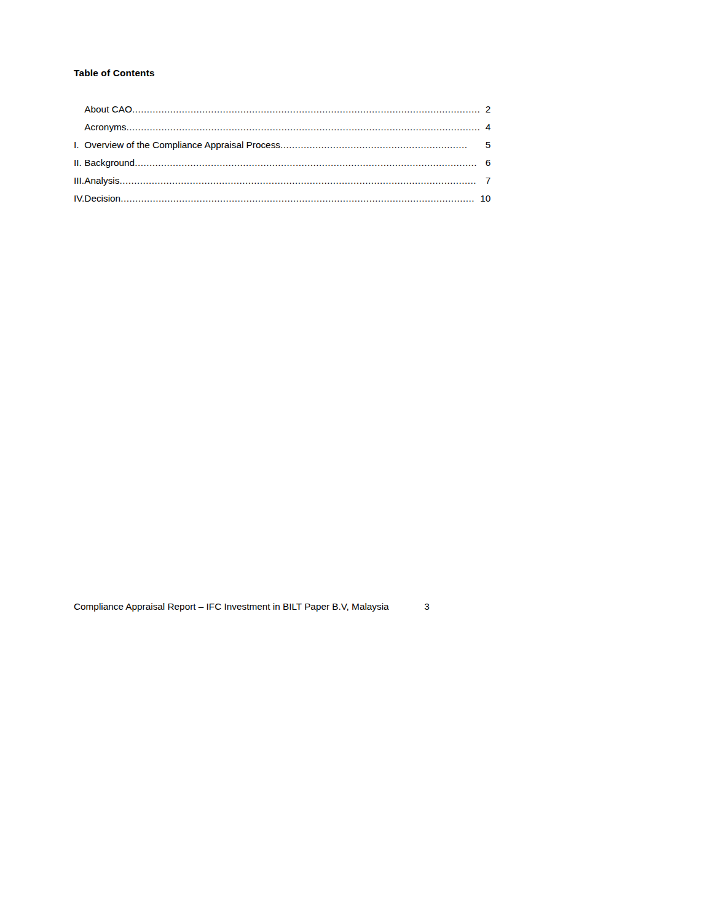Table of Contents
| | About CAO ....................................................................................................................... | 2 |
| | Acronyms ......................................................................................................................... | 4 |
| I. | Overview of the Compliance Appraisal Process ................................................................ | 5 |
| II. | Background ..................................................................................................................... | 6 |
| III. | Analysis .......................................................................................................................... | 7 |
| IV. | Decision ......................................................................................................................... | 10 |
Compliance Appraisal Report – IFC Investment in BILT Paper B.V, Malaysia 3